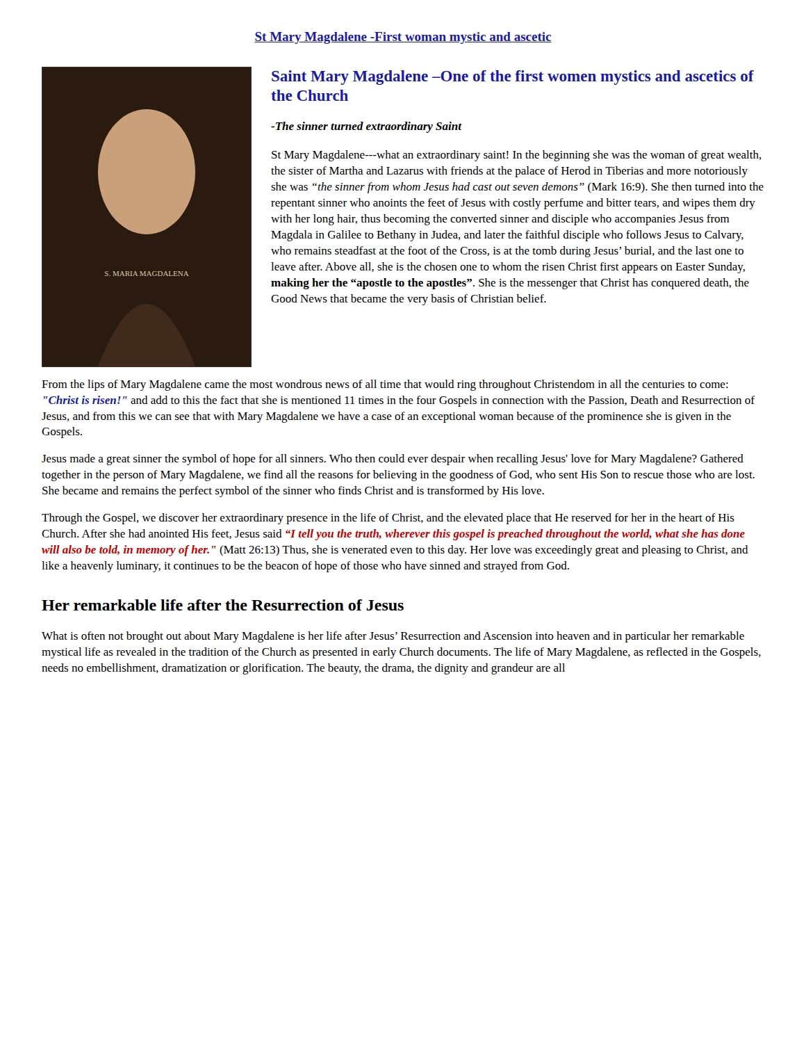St Mary Magdalene -First woman mystic and ascetic
Saint Mary Magdalene –One of the first women mystics and ascetics of the Church
-The sinner turned extraordinary Saint
St Mary Magdalene---what an extraordinary saint! In the beginning she was the woman of great wealth, the sister of Martha and Lazarus with friends at the palace of Herod in Tiberias and more notoriously she was “the sinner from whom Jesus had cast out seven demons” (Mark 16:9). She then turned into the repentant sinner who anoints the feet of Jesus with costly perfume and bitter tears, and wipes them dry with her long hair, thus becoming the converted sinner and disciple who accompanies Jesus from Magdala in Galilee to Bethany in Judea, and later the faithful disciple who follows Jesus to Calvary, who remains steadfast at the foot of the Cross, is at the tomb during Jesus’ burial, and the last one to leave after. Above all, she is the chosen one to whom the risen Christ first appears on Easter Sunday, making her the “apostle to the apostles”. She is the messenger that Christ has conquered death, the Good News that became the very basis of Christian belief.
From the lips of Mary Magdalene came the most wondrous news of all time that would ring throughout Christendom in all the centuries to come: "Christ is risen!" and add to this the fact that she is mentioned 11 times in the four Gospels in connection with the Passion, Death and Resurrection of Jesus, and from this we can see that with Mary Magdalene we have a case of an exceptional woman because of the prominence she is given in the Gospels.
Jesus made a great sinner the symbol of hope for all sinners. Who then could ever despair when recalling Jesus' love for Mary Magdalene? Gathered together in the person of Mary Magdalene, we find all the reasons for believing in the goodness of God, who sent His Son to rescue those who are lost. She became and remains the perfect symbol of the sinner who finds Christ and is transformed by His love.
Through the Gospel, we discover her extraordinary presence in the life of Christ, and the elevated place that He reserved for her in the heart of His Church. After she had anointed His feet, Jesus said “I tell you the truth, wherever this gospel is preached throughout the world, what she has done will also be told, in memory of her." (Matt 26:13) Thus, she is venerated even to this day. Her love was exceedingly great and pleasing to Christ, and like a heavenly luminary, it continues to be the beacon of hope of those who have sinned and strayed from God.
Her remarkable life after the Resurrection of Jesus
What is often not brought out about Mary Magdalene is her life after Jesus’ Resurrection and Ascension into heaven and in particular her remarkable mystical life as revealed in the tradition of the Church as presented in early Church documents. The life of Mary Magdalene, as reflected in the Gospels, needs no embellishment, dramatization or glorification. The beauty, the drama, the dignity and grandeur are all